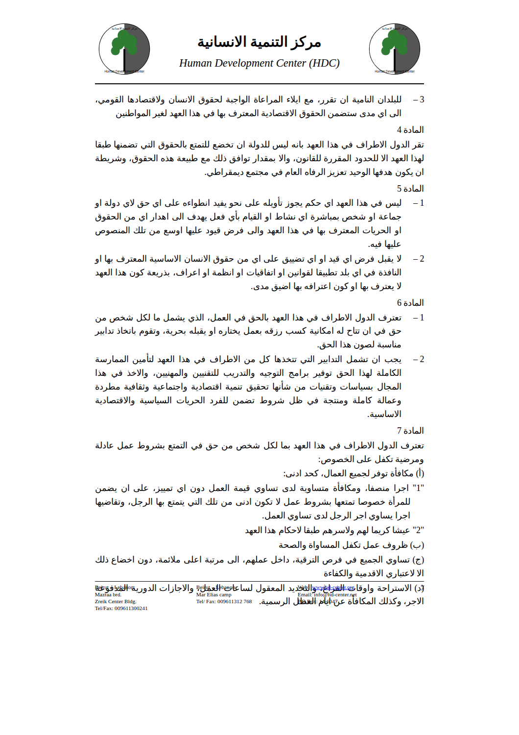مركز التنمية الانسانية
Human Development Center (HDC)
3 –للبلدان النامية ان تقرر، مع ايلاء المراعاة الواجبة لحقوق الانسان ولاقتصادها القومي، الى اي مدى ستضمن الحقوق الاقتصادية المعترف بها في هذا العهد لغير المواطنين
المادة 4
تقر الدول الاطراف في هذا العهد بانه ليس للدولة ان تخضع للتمتع بالحقوق التي تضمنها طبقا لهذا العهد الا للحدود المقررة للقانون، والا بمقدار توافق ذلك مع طبيعة هذه الحقوق، وشريطة ان يكون هدفها الوحيد تعزيز الرفاه العام في مجتمع ديمقراطي.
المادة 5
1 –ليس في هذا العهد اي حكم يجوز تأويله على نحو يفيد انطواءه على اي حق لاي دولة او جماعة او شخص بمباشرة اي نشاط او القيام بأي فعل يهدف الى اهدار اي من الحقوق او الحريات المعترف بها في هذا العهد والى فرض قيود عليها اوسع من تلك المنصوص عليها فيه.
2 –لا يقبل فرض اي قيد او اي تضييق على اي من حقوق الانسان الاساسية المعترف بها او النافذة في اي بلد تطبيقا لقوانين او اتفاقيات او انظمة او اعراف، بذريعة كون هذا العهد لا يعترف بها او كون اعترافه بها اضيق مدى.
المادة 6
1 –تعترف الدول الاطراف في هذا العهد بالحق في العمل، الذي يشمل ما لكل شخص من حق في ان تتاح له امكانية كسب رزقه بعمل يختاره او يقبله بحرية، وتقوم باتخاذ تدابير مناسبة لصون هذا الحق.
2 –يجب ان تشمل التدابير التي تتخذها كل من الاطراف في هذا العهد لتأمين الممارسة الكاملة لهذا الحق توفير برامج التوجيه والتدريب للتقنيين والمهنيين، والاخذ في هذا المجال بسياسات وتقنيات من شأنها تحقيق تنمية اقتصادية واجتماعية وثقافية مطردة وعمالة كاملة ومنتجة في ظل شروط تضمن للفرد الحريات السياسية والاقتصادية الاساسية.
المادة 7
تعترف الدول الاطراف في هذا العهد بما لكل شخص من حق في التمتع بشروط عمل عادلة ومرضية تكفل على الخصوص:
(أ) مكافأة توفر لجميع العمال، كحد ادنى:
"1" اجرا منصفا، ومكافأة متساوية لدى تساوي قيمة العمل دون اي تمييز، على ان يضمن للمرأة خصوصا تمتعها بشروط عمل لا تكون ادنى من تلك التي يتمتع بها الرجل، وتقاضيها اجرا يساوي اجر الرجل لدى تساوي العمل.
"2" عيشا كريما لهم ولاسرهم طبقا لاحكام هذا العهد
(ب) ظروف عمل تكفل المساواة والصحة
(ج) تساوي الجميع في فرص الترقية، داخل عملهم، الى مرتبة اعلى ملائمة، دون اخضاع ذلك الا لاعتباري الاقدمية والكفاءة
(د) الاستراحة واوقات الفراغ، والتحديد المعقول لساعات العمل، والاجازات الدورية المدفوعة الاجر، وكذلك المكافأة عن ايام العطل الرسمية.
Beirut – Lebanon
Mazraa brd.
Zreik Center Bldg.
Tel/Fax: 009611300241
Beirut – Lebanon
Mar Elias camp
Tel/ Fax: 009611312 768
Web: www.hd-center.org
Email: info@hd-center.net
P.O.Box: 14-6047
7